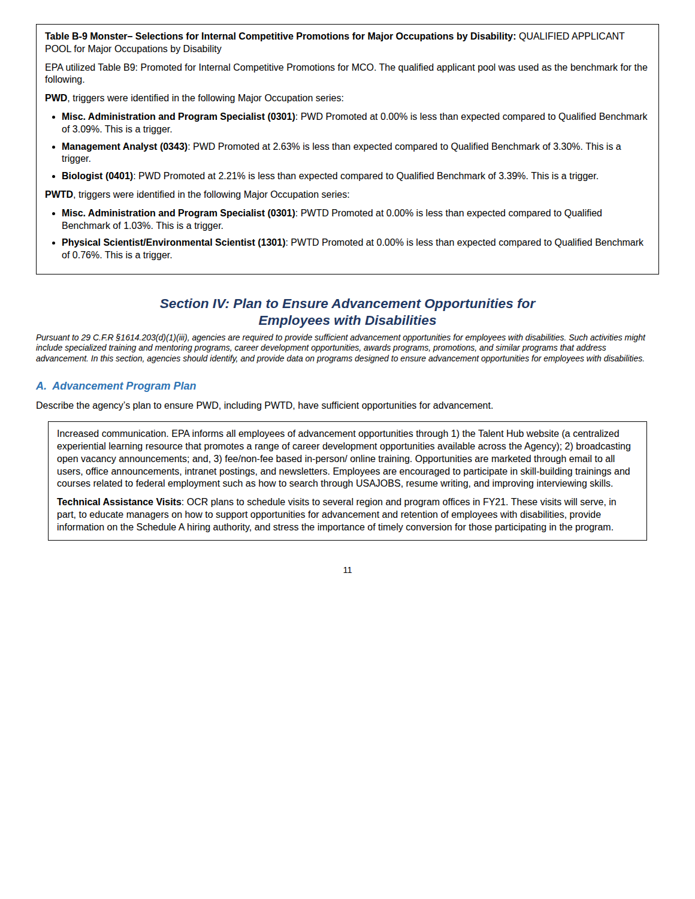Table B-9 Monster– Selections for Internal Competitive Promotions for Major Occupations by Disability: QUALIFIED APPLICANT POOL for Major Occupations by Disability
EPA utilized Table B9: Promoted for Internal Competitive Promotions for MCO. The qualified applicant pool was used as the benchmark for the following.
PWD, triggers were identified in the following Major Occupation series:
Misc. Administration and Program Specialist (0301): PWD Promoted at 0.00% is less than expected compared to Qualified Benchmark of 3.09%. This is a trigger.
Management Analyst (0343): PWD Promoted at 2.63% is less than expected compared to Qualified Benchmark of 3.30%. This is a trigger.
Biologist (0401): PWD Promoted at 2.21% is less than expected compared to Qualified Benchmark of 3.39%. This is a trigger.
PWTD, triggers were identified in the following Major Occupation series:
Misc. Administration and Program Specialist (0301): PWTD Promoted at 0.00% is less than expected compared to Qualified Benchmark of 1.03%. This is a trigger.
Physical Scientist/Environmental Scientist (1301): PWTD Promoted at 0.00% is less than expected compared to Qualified Benchmark of 0.76%. This is a trigger.
Section IV: Plan to Ensure Advancement Opportunities for
Employees with Disabilities
Pursuant to 29 C.F.R §1614.203(d)(1)(iii), agencies are required to provide sufficient advancement opportunities for employees with disabilities. Such activities might include specialized training and mentoring programs, career development opportunities, awards programs, promotions, and similar programs that address advancement. In this section, agencies should identify, and provide data on programs designed to ensure advancement opportunities for employees with disabilities.
A. Advancement Program Plan
Describe the agency’s plan to ensure PWD, including PWTD, have sufficient opportunities for advancement.
Increased communication. EPA informs all employees of advancement opportunities through 1) the Talent Hub website (a centralized experiential learning resource that promotes a range of career development opportunities available across the Agency); 2) broadcasting open vacancy announcements; and, 3) fee/non-fee based in-person/ online training. Opportunities are marketed through email to all users, office announcements, intranet postings, and newsletters. Employees are encouraged to participate in skill-building trainings and courses related to federal employment such as how to search through USAJOBS, resume writing, and improving interviewing skills.
Technical Assistance Visits: OCR plans to schedule visits to several region and program offices in FY21. These visits will serve, in part, to educate managers on how to support opportunities for advancement and retention of employees with disabilities, provide information on the Schedule A hiring authority, and stress the importance of timely conversion for those participating in the program.
11